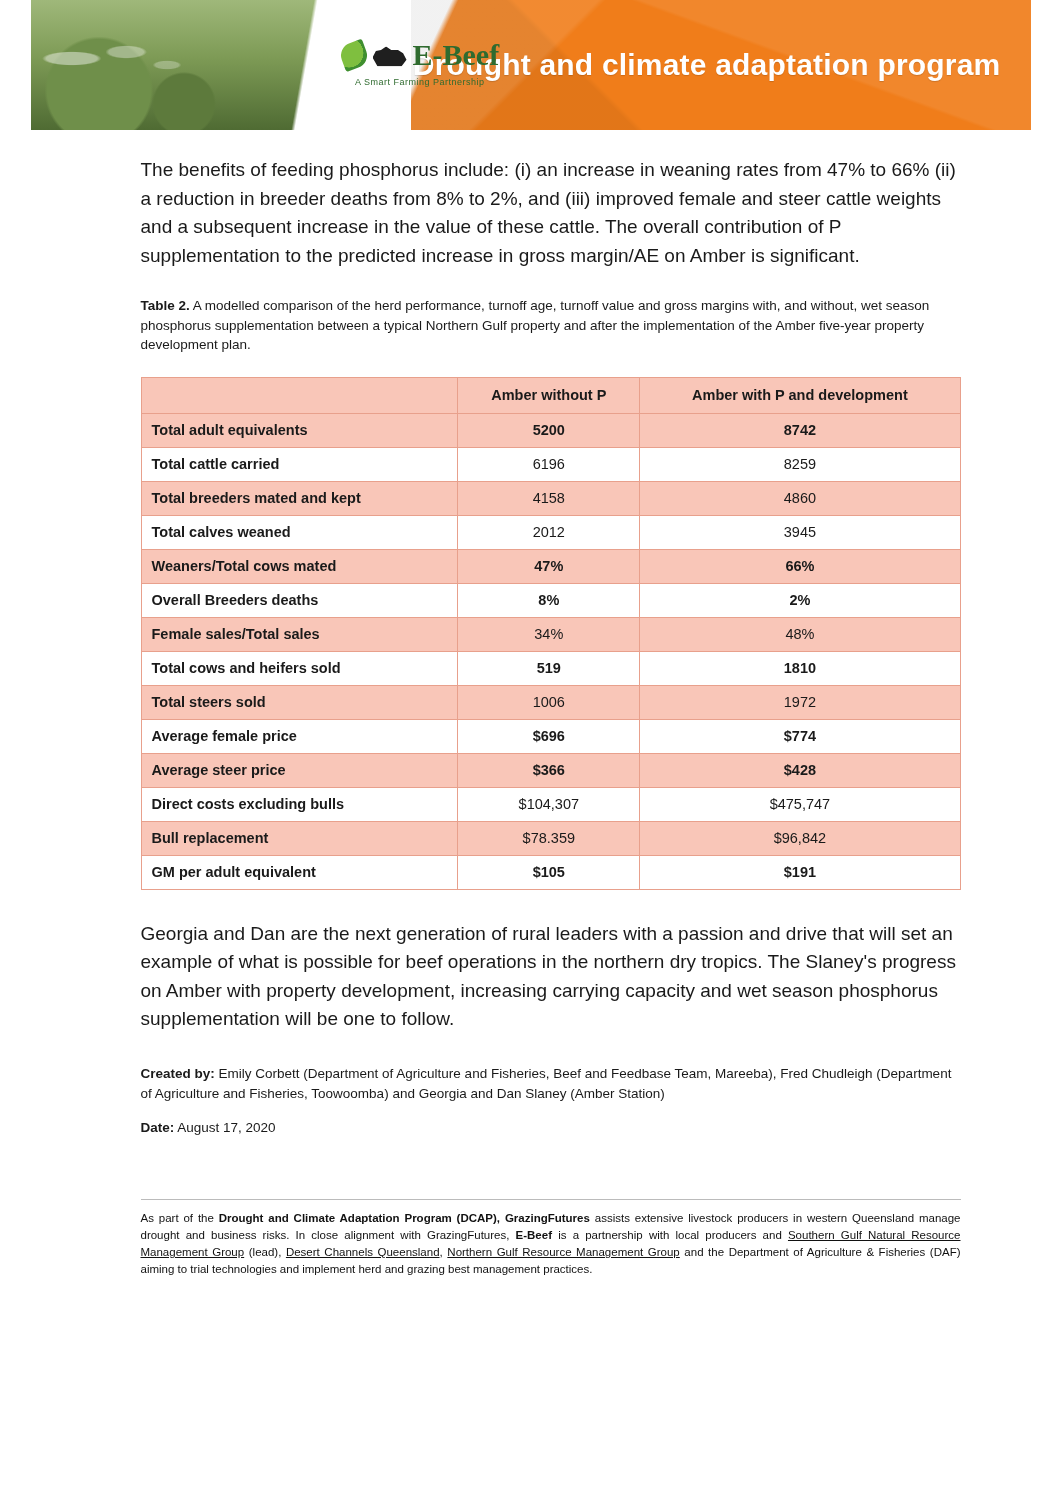E-Beef
A Smart Farming Partnership
Drought and climate adaptation program
The benefits of feeding phosphorus include: (i) an increase in weaning rates from 47% to 66% (ii) a reduction in breeder deaths from 8% to 2%, and (iii) improved female and steer cattle weights and a subsequent increase in the value of these cattle. The overall contribution of P supplementation to the predicted increase in gross margin/AE on Amber is significant.
Table 2. A modelled comparison of the herd performance, turnoff age, turnoff value and gross margins with, and without, wet season phosphorus supplementation between a typical Northern Gulf property and after the implementation of the Amber five-year property development plan.
| | Amber without P | Amber with P and development |
| --- | --- | --- |
| Total adult equivalents | 5200 | 8742 |
| Total cattle carried | 6196 | 8259 |
| Total breeders mated and kept | 4158 | 4860 |
| Total calves weaned | 2012 | 3945 |
| Weaners/Total cows mated | 47% | 66% |
| Overall Breeders deaths | 8% | 2% |
| Female sales/Total sales | 34% | 48% |
| Total cows and heifers sold | 519 | 1810 |
| Total steers sold | 1006 | 1972 |
| Average female price | $696 | $774 |
| Average steer price | $366 | $428 |
| Direct costs excluding bulls | $104,307 | $475,747 |
| Bull replacement | $78.359 | $96,842 |
| GM per adult equivalent | $105 | $191 |
Georgia and Dan are the next generation of rural leaders with a passion and drive that will set an example of what is possible for beef operations in the northern dry tropics. The Slaney's progress on Amber with property development, increasing carrying capacity and wet season phosphorus supplementation will be one to follow.
Created by: Emily Corbett (Department of Agriculture and Fisheries, Beef and Feedbase Team, Mareeba), Fred Chudleigh (Department of Agriculture and Fisheries, Toowoomba) and Georgia and Dan Slaney (Amber Station)
Date: August 17, 2020
As part of the Drought and Climate Adaptation Program (DCAP), GrazingFutures assists extensive livestock producers in western Queensland manage drought and business risks. In close alignment with GrazingFutures, E-Beef is a partnership with local producers and Southern Gulf Natural Resource Management Group (lead), Desert Channels Queensland, Northern Gulf Resource Management Group and the Department of Agriculture & Fisheries (DAF) aiming to trial technologies and implement herd and grazing best management practices.